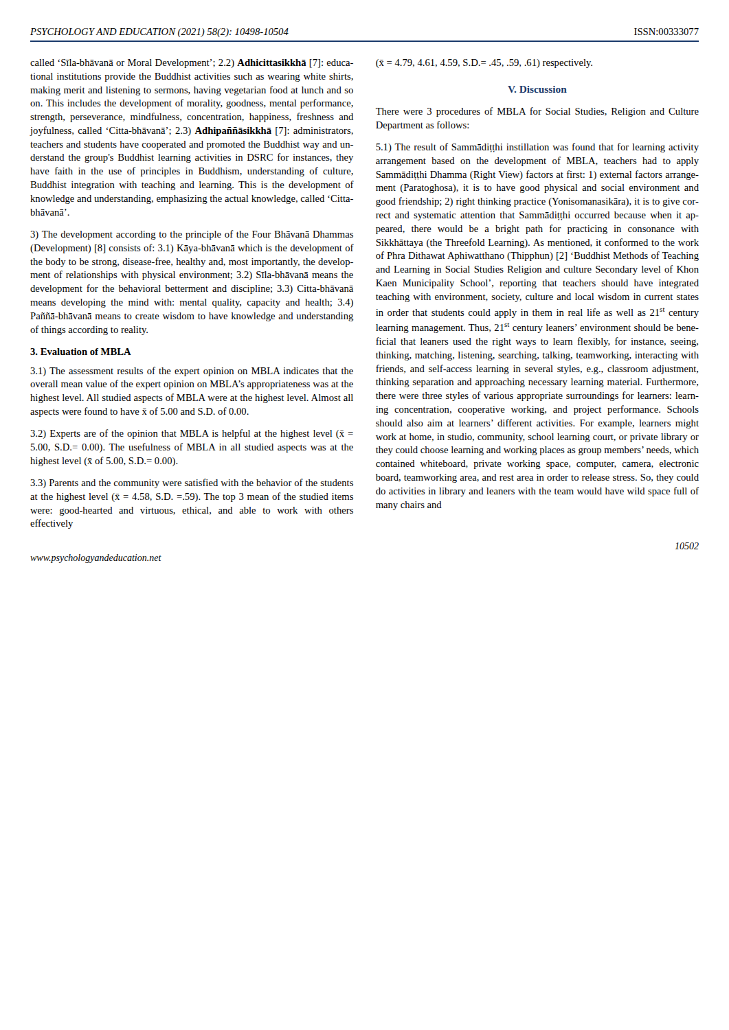PSYCHOLOGY AND EDUCATION (2021) 58(2): 10498-10504 ISSN:00333077
called ‘Sīla-bhāvanā or Moral Development’; 2.2) Adhicittasikkhā [7]: educational institutions provide the Buddhist activities such as wearing white shirts, making merit and listening to sermons, having vegetarian food at lunch and so on. This includes the development of morality, goodness, mental performance, strength, perseverance, mindfulness, concentration, happiness, freshness and joyfulness, called ‘Citta-bhāvanā’; 2.3) Adhipaññāsikkhā [7]: administrators, teachers and students have cooperated and promoted the Buddhist way and understand the group's Buddhist learning activities in DSRC for instances, they have faith in the use of principles in Buddhism, understanding of culture, Buddhist integration with teaching and learning. This is the development of knowledge and understanding, emphasizing the actual knowledge, called ‘Citta-bhāvanā’.
3) The development according to the principle of the Four Bhāvanā Dhammas (Development) [8] consists of: 3.1) Kāya-bhāvanā which is the development of the body to be strong, disease-free, healthy and, most importantly, the development of relationships with physical environment; 3.2) Sīla-bhāvanā means the development for the behavioral betterment and discipline; 3.3) Citta-bhāvanā means developing the mind with: mental quality, capacity and health; 3.4) Paññā-bhāvanā means to create wisdom to have knowledge and understanding of things according to reality.
3. Evaluation of MBLA
3.1) The assessment results of the expert opinion on MBLA indicates that the overall mean value of the expert opinion on MBLA’s appropriateness was at the highest level. All studied aspects of MBLA were at the highest level. Almost all aspects were found to have x̄ of 5.00 and S.D. of 0.00.
3.2) Experts are of the opinion that MBLA is helpful at the highest level (x̄ = 5.00, S.D.= 0.00). The usefulness of MBLA in all studied aspects was at the highest level (x̄ of 5.00, S.D.= 0.00).
3.3) Parents and the community were satisfied with the behavior of the students at the highest level (x̄ = 4.58, S.D. =.59). The top 3 mean of the studied items were: good-hearted and virtuous, ethical, and able to work with others effectively
(x̄ = 4.79, 4.61, 4.59, S.D.= .45, .59, .61) respectively.
V. Discussion
There were 3 procedures of MBLA for Social Studies, Religion and Culture Department as follows:
5.1) The result of Sammādiṭṭhi instillation was found that for learning activity arrangement based on the development of MBLA, teachers had to apply Sammādiṭṭhi Dhamma (Right View) factors at first: 1) external factors arrangement (Paratoghosa), it is to have good physical and social environment and good friendship; 2) right thinking practice (Yonisomanasikāra), it is to give correct and systematic attention that Sammādiṭṭhi occurred because when it appeared, there would be a bright path for practicing in consonance with Sikkhāttaya (the Threefold Learning). As mentioned, it conformed to the work of Phra Dithawat Aphiwatthano (Thipphun) [2] ‘Buddhist Methods of Teaching and Learning in Social Studies Religion and culture Secondary level of Khon Kaen Municipality School’, reporting that teachers should have integrated teaching with environment, society, culture and local wisdom in current states in order that students could apply in them in real life as well as 21st century learning management. Thus, 21st century leaners’ environment should be beneficial that leaners used the right ways to learn flexibly, for instance, seeing, thinking, matching, listening, searching, talking, teamworking, interacting with friends, and self-access learning in several styles, e.g., classroom adjustment, thinking separation and approaching necessary learning material. Furthermore, there were three styles of various appropriate surroundings for learners: learning concentration, cooperative working, and project performance. Schools should also aim at learners’ different activities. For example, learners might work at home, in studio, community, school learning court, or private library or they could choose learning and working places as group members’ needs, which contained whiteboard, private working space, computer, camera, electronic board, teamworking area, and rest area in order to release stress. So, they could do activities in library and leaners with the team would have wild space full of many chairs and
www.psychologyandeducation.net
10502